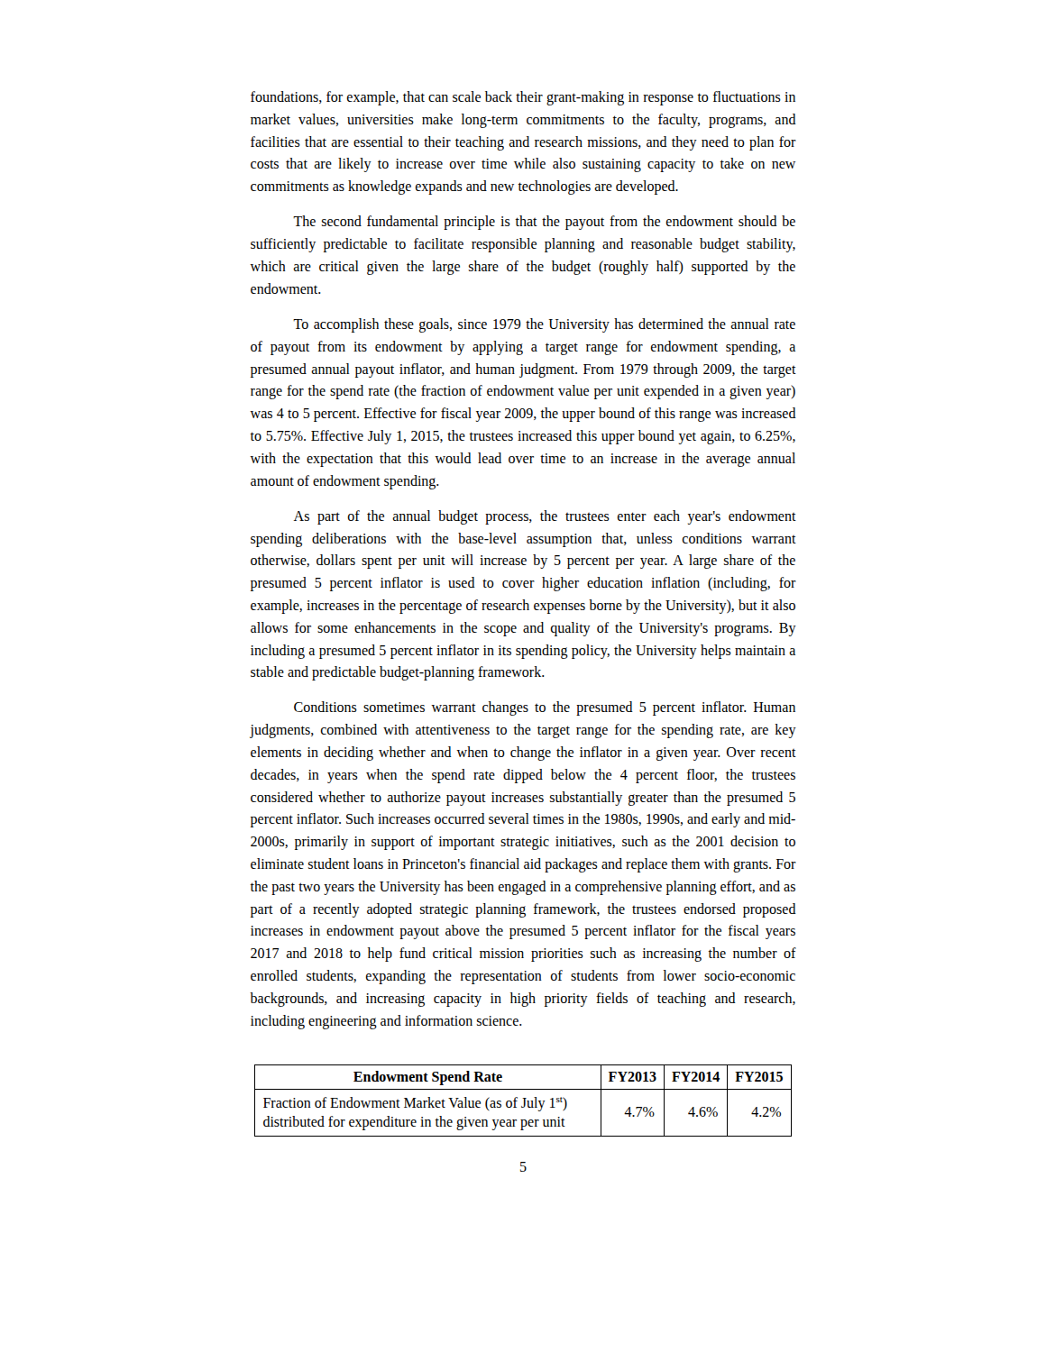foundations, for example, that can scale back their grant-making in response to fluctuations in market values, universities make long-term commitments to the faculty, programs, and facilities that are essential to their teaching and research missions, and they need to plan for costs that are likely to increase over time while also sustaining capacity to take on new commitments as knowledge expands and new technologies are developed.
The second fundamental principle is that the payout from the endowment should be sufficiently predictable to facilitate responsible planning and reasonable budget stability, which are critical given the large share of the budget (roughly half) supported by the endowment.
To accomplish these goals, since 1979 the University has determined the annual rate of payout from its endowment by applying a target range for endowment spending, a presumed annual payout inflator, and human judgment. From 1979 through 2009, the target range for the spend rate (the fraction of endowment value per unit expended in a given year) was 4 to 5 percent. Effective for fiscal year 2009, the upper bound of this range was increased to 5.75%. Effective July 1, 2015, the trustees increased this upper bound yet again, to 6.25%, with the expectation that this would lead over time to an increase in the average annual amount of endowment spending.
As part of the annual budget process, the trustees enter each year's endowment spending deliberations with the base-level assumption that, unless conditions warrant otherwise, dollars spent per unit will increase by 5 percent per year. A large share of the presumed 5 percent inflator is used to cover higher education inflation (including, for example, increases in the percentage of research expenses borne by the University), but it also allows for some enhancements in the scope and quality of the University's programs. By including a presumed 5 percent inflator in its spending policy, the University helps maintain a stable and predictable budget-planning framework.
Conditions sometimes warrant changes to the presumed 5 percent inflator. Human judgments, combined with attentiveness to the target range for the spending rate, are key elements in deciding whether and when to change the inflator in a given year. Over recent decades, in years when the spend rate dipped below the 4 percent floor, the trustees considered whether to authorize payout increases substantially greater than the presumed 5 percent inflator. Such increases occurred several times in the 1980s, 1990s, and early and mid-2000s, primarily in support of important strategic initiatives, such as the 2001 decision to eliminate student loans in Princeton's financial aid packages and replace them with grants. For the past two years the University has been engaged in a comprehensive planning effort, and as part of a recently adopted strategic planning framework, the trustees endorsed proposed increases in endowment payout above the presumed 5 percent inflator for the fiscal years 2017 and 2018 to help fund critical mission priorities such as increasing the number of enrolled students, expanding the representation of students from lower socio-economic backgrounds, and increasing capacity in high priority fields of teaching and research, including engineering and information science.
| Endowment Spend Rate | FY2013 | FY2014 | FY2015 |
| --- | --- | --- | --- |
| Fraction of Endowment Market Value (as of July 1 st ) distributed for expenditure in the given year per unit | 4.7% | 4.6% | 4.2% |
5